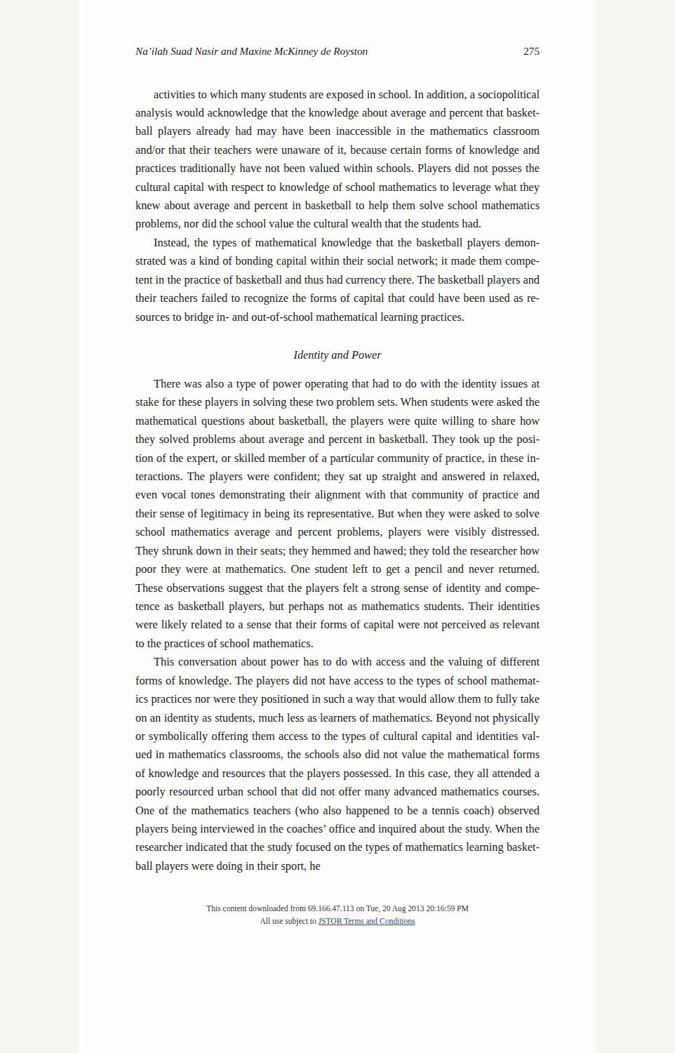Na’ilah Suad Nasir and Maxine McKinney de Royston 275
activities to which many students are exposed in school. In addition, a sociopolitical analysis would acknowledge that the knowledge about average and percent that basketball players already had may have been inaccessible in the mathematics classroom and/or that their teachers were unaware of it, because certain forms of knowledge and practices traditionally have not been valued within schools. Players did not posses the cultural capital with respect to knowledge of school mathematics to leverage what they knew about average and percent in basketball to help them solve school mathematics problems, nor did the school value the cultural wealth that the students had.
Instead, the types of mathematical knowledge that the basketball players demonstrated was a kind of bonding capital within their social network; it made them competent in the practice of basketball and thus had currency there. The basketball players and their teachers failed to recognize the forms of capital that could have been used as resources to bridge in- and out-of-school mathematical learning practices.
Identity and Power
There was also a type of power operating that had to do with the identity issues at stake for these players in solving these two problem sets. When students were asked the mathematical questions about basketball, the players were quite willing to share how they solved problems about average and percent in basketball. They took up the position of the expert, or skilled member of a particular community of practice, in these interactions. The players were confident; they sat up straight and answered in relaxed, even vocal tones demonstrating their alignment with that community of practice and their sense of legitimacy in being its representative. But when they were asked to solve school mathematics average and percent problems, players were visibly distressed. They shrunk down in their seats; they hemmed and hawed; they told the researcher how poor they were at mathematics. One student left to get a pencil and never returned. These observations suggest that the players felt a strong sense of identity and competence as basketball players, but perhaps not as mathematics students. Their identities were likely related to a sense that their forms of capital were not perceived as relevant to the practices of school mathematics.
This conversation about power has to do with access and the valuing of different forms of knowledge. The players did not have access to the types of school mathematics practices nor were they positioned in such a way that would allow them to fully take on an identity as students, much less as learners of mathematics. Beyond not physically or symbolically offering them access to the types of cultural capital and identities valued in mathematics classrooms, the schools also did not value the mathematical forms of knowledge and resources that the players possessed. In this case, they all attended a poorly resourced urban school that did not offer many advanced mathematics courses. One of the mathematics teachers (who also happened to be a tennis coach) observed players being interviewed in the coaches’ office and inquired about the study. When the researcher indicated that the study focused on the types of mathematics learning basketball players were doing in their sport, he
This content downloaded from 69.166.47.113 on Tue, 20 Aug 2013 20:16:59 PM
All use subject to JSTOR Terms and Conditions